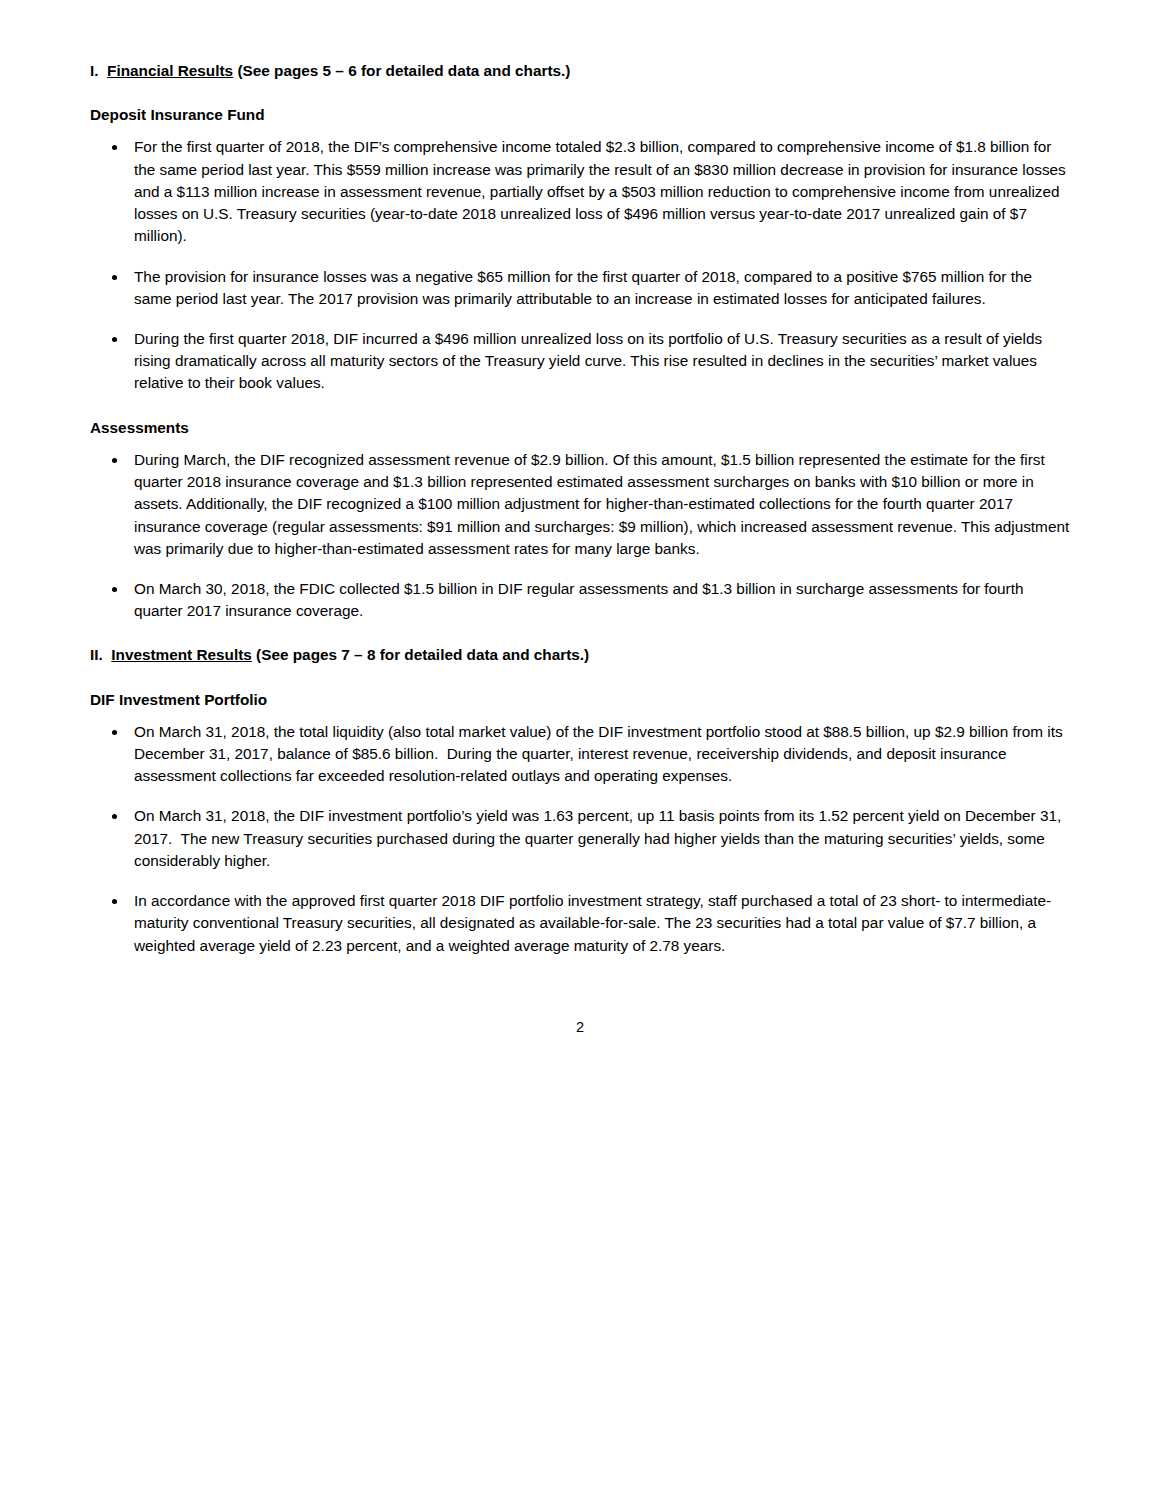I. Financial Results (See pages 5 – 6 for detailed data and charts.)
Deposit Insurance Fund
For the first quarter of 2018, the DIF’s comprehensive income totaled $2.3 billion, compared to comprehensive income of $1.8 billion for the same period last year. This $559 million increase was primarily the result of an $830 million decrease in provision for insurance losses and a $113 million increase in assessment revenue, partially offset by a $503 million reduction to comprehensive income from unrealized losses on U.S. Treasury securities (year-to-date 2018 unrealized loss of $496 million versus year-to-date 2017 unrealized gain of $7 million).
The provision for insurance losses was a negative $65 million for the first quarter of 2018, compared to a positive $765 million for the same period last year. The 2017 provision was primarily attributable to an increase in estimated losses for anticipated failures.
During the first quarter 2018, DIF incurred a $496 million unrealized loss on its portfolio of U.S. Treasury securities as a result of yields rising dramatically across all maturity sectors of the Treasury yield curve. This rise resulted in declines in the securities’ market values relative to their book values.
Assessments
During March, the DIF recognized assessment revenue of $2.9 billion. Of this amount, $1.5 billion represented the estimate for the first quarter 2018 insurance coverage and $1.3 billion represented estimated assessment surcharges on banks with $10 billion or more in assets. Additionally, the DIF recognized a $100 million adjustment for higher-than-estimated collections for the fourth quarter 2017 insurance coverage (regular assessments: $91 million and surcharges: $9 million), which increased assessment revenue. This adjustment was primarily due to higher-than-estimated assessment rates for many large banks.
On March 30, 2018, the FDIC collected $1.5 billion in DIF regular assessments and $1.3 billion in surcharge assessments for fourth quarter 2017 insurance coverage.
II. Investment Results (See pages 7 – 8 for detailed data and charts.)
DIF Investment Portfolio
On March 31, 2018, the total liquidity (also total market value) of the DIF investment portfolio stood at $88.5 billion, up $2.9 billion from its December 31, 2017, balance of $85.6 billion. During the quarter, interest revenue, receivership dividends, and deposit insurance assessment collections far exceeded resolution-related outlays and operating expenses.
On March 31, 2018, the DIF investment portfolio’s yield was 1.63 percent, up 11 basis points from its 1.52 percent yield on December 31, 2017. The new Treasury securities purchased during the quarter generally had higher yields than the maturing securities’ yields, some considerably higher.
In accordance with the approved first quarter 2018 DIF portfolio investment strategy, staff purchased a total of 23 short- to intermediate-maturity conventional Treasury securities, all designated as available-for-sale. The 23 securities had a total par value of $7.7 billion, a weighted average yield of 2.23 percent, and a weighted average maturity of 2.78 years.
2